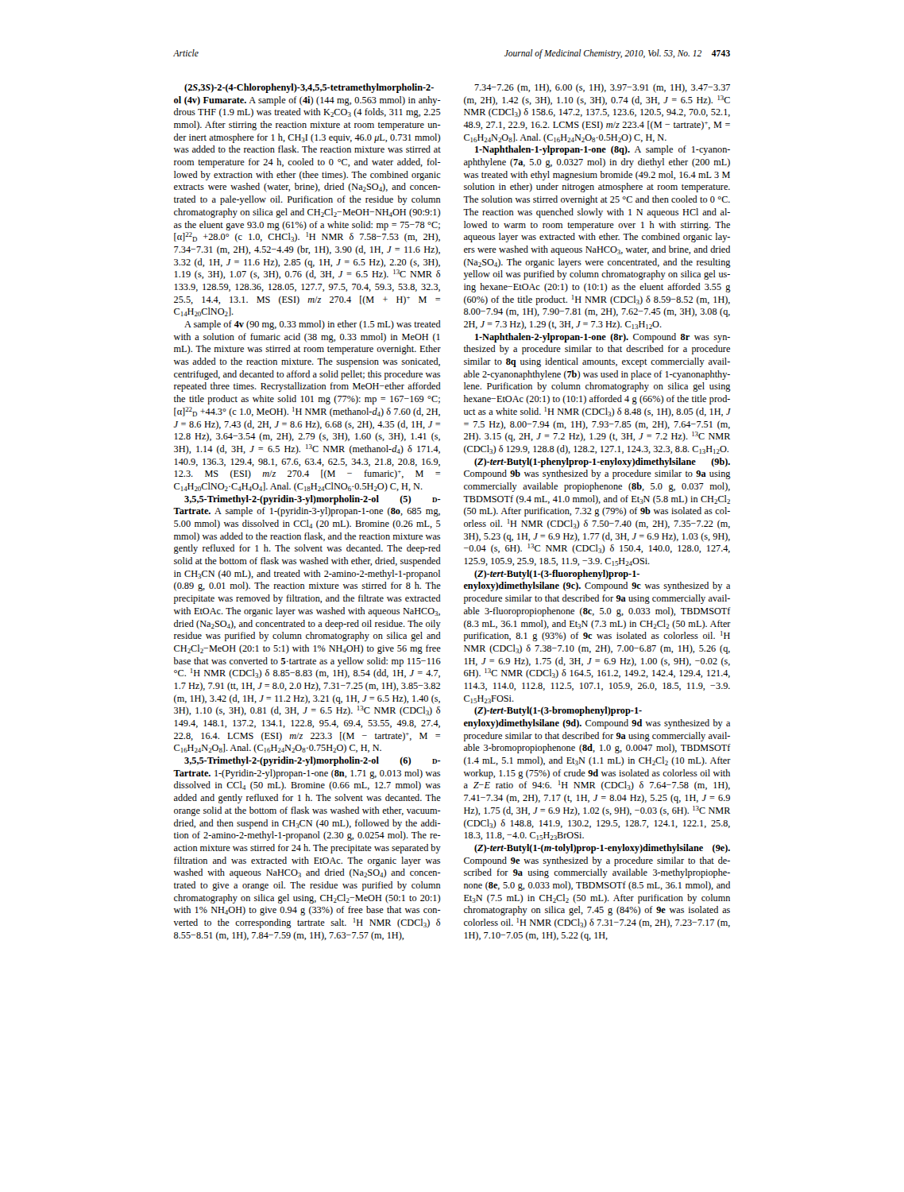Article
Journal of Medicinal Chemistry, 2010, Vol. 53, No. 12 4743
(2S,3S)-2-(4-Chlorophenyl)-3,4,5,5-tetramethylmorpholin-2-ol (4v) Fumarate. A sample of (4i) (144 mg, 0.563 mmol) in anhydrous THF (1.9 mL) was treated with K2CO3 (4 folds, 311 mg, 2.25 mmol). After stirring the reaction mixture at room temperature under inert atmosphere for 1 h, CH3I (1.3 equiv, 46.0 μ L, 0.731 mmol) was added to the reaction flask. The reaction mixture was stirred at room temperature for 24 h, cooled to 0 °C, and water added, followed by extraction with ether (thee times). The combined organic extracts were washed (water, brine), dried (Na2SO4), and concentrated to a pale-yellow oil. Purification of the residue by column chromatography on silica gel and CH2Cl2−MeOH−NH4OH (90:9:1) as the eluent gave 93.0 mg (61%) of a white solid: mp = 75−78 °C; [α]22D +28.0° (c 1.0, CHCl3). 1H NMR δ 7.58−7.53 (m, 2H), 7.34−7.31 (m, 2H), 4.52−4.49 (br, 1H), 3.90 (d, 1H, J = 11.6 Hz), 3.32 (d, 1H, J = 11.6 Hz), 2.85 (q, 1H, J = 6.5 Hz), 2.20 (s, 3H), 1.19 (s, 3H), 1.07 (s, 3H), 0.76 (d, 3H, J = 6.5 Hz). 13C NMR δ 133.9, 128.59, 128.36, 128.05, 127.7, 97.5, 70.4, 59.3, 53.8, 32.3, 25.5, 14.4, 13.1. MS (ESI) m/z 270.4 [(M + H)+ M = C14H20ClNO2].
A sample of 4v (90 mg, 0.33 mmol) in ether (1.5 mL) was treated with a solution of fumaric acid (38 mg, 0.33 mmol) in MeOH (1 mL). The mixture was stirred at room temperature overnight. Ether was added to the reaction mixture. The suspension was sonicated, centrifuged, and decanted to afford a solid pellet; this procedure was repeated three times. Recrystallization from MeOH−ether afforded the title product as white solid 101 mg (77%): mp = 167−169 °C; [α]22D +44.3° (c 1.0, MeOH). 1H NMR (methanol-d4) δ 7.60 (d, 2H, J = 8.6 Hz), 7.43 (d, 2H, J = 8.6 Hz), 6.68 (s, 2H), 4.35 (d, 1H, J = 12.8 Hz), 3.64−3.54 (m, 2H), 2.79 (s, 3H), 1.60 (s, 3H), 1.41 (s, 3H), 1.14 (d, 3H, J = 6.5 Hz). 13C NMR (methanol-d4) δ 171.4, 140.9, 136.3, 129.4, 98.1, 67.6, 63.4, 62.5, 34.3, 21.8, 20.8, 16.9, 12.3. MS (ESI) m/z 270.4 [(M − fumaric)+, M = C14H20ClNO2·C4H4O4]. Anal. (C18H24ClNO6·0.5H2O) C, H, N.
3,5,5-Trimethyl-2-(pyridin-3-yl)morpholin-2-ol (5) d-Tartrate. A sample of 1-(pyridin-3-yl)propan-1-one (8o, 685 mg, 5.00 mmol) was dissolved in CCl4 (20 mL). Bromine (0.26 mL, 5 mmol) was added to the reaction flask, and the reaction mixture was gently refluxed for 1 h. The solvent was decanted. The deep-red solid at the bottom of flask was washed with ether, dried, suspended in CH3CN (40 mL), and treated with 2-amino-2-methyl-1-propanol (0.89 g, 0.01 mol). The reaction mixture was stirred for 8 h. The precipitate was removed by filtration, and the filtrate was extracted with EtOAc. The organic layer was washed with aqueous NaHCO3, dried (Na2SO4), and concentrated to a deep-red oil residue. The oily residue was purified by column chromatography on silica gel and CH2Cl2−MeOH (20:1 to 5:1) with 1% NH4OH) to give 56 mg free base that was converted to 5·tartrate as a yellow solid: mp 115−116 °C. 1H NMR (CDCl3) δ 8.85−8.83 (m, 1H), 8.54 (dd, 1H, J = 4.7, 1.7 Hz), 7.91 (tt, 1H, J = 8.0, 2.0 Hz), 7.31−7.25 (m, 1H), 3.85−3.82 (m, 1H), 3.42 (d, 1H, J = 11.2 Hz), 3.21 (q, 1H, J = 6.5 Hz), 1.40 (s, 3H), 1.10 (s, 3H), 0.81 (d, 3H, J = 6.5 Hz). 13C NMR (CDCl3) δ 149.4, 148.1, 137.2, 134.1, 122.8, 95.4, 69.4, 53.55, 49.8, 27.4, 22.8, 16.4. LCMS (ESI) m/z 223.3 [(M − tartrate)+, M = C16H24N2O8]. Anal. (C16H24N2O8·0.75H2O) C, H, N.
3,5,5-Trimethyl-2-(pyridin-2-yl)morpholin-2-ol (6) d-Tartrate. 1-(Pyridin-2-yl)propan-1-one (8n, 1.71 g, 0.013 mol) was dissolved in CCl4 (50 mL). Bromine (0.66 mL, 12.7 mmol) was added and gently refluxed for 1 h. The solvent was decanted. The orange solid at the bottom of flask was washed with ether, vacuum-dried, and then suspend in CH3CN (40 mL), followed by the addition of 2-amino-2-methyl-1-propanol (2.30 g, 0.0254 mol). The reaction mixture was stirred for 24 h. The precipitate was separated by filtration and was extracted with EtOAc. The organic layer was washed with aqueous NaHCO3 and dried (Na2SO4) and concentrated to give a orange oil. The residue was purified by column chromatography on silica gel using, CH2Cl2−MeOH (50:1 to 20:1) with 1% NH4OH) to give 0.94 g (33%) of free base that was converted to the corresponding tartrate salt. 1H NMR (CDCl3) δ 8.55−8.51 (m, 1H), 7.84−7.59 (m, 1H), 7.63−7.57 (m, 1H),
7.34−7.26 (m, 1H), 6.00 (s, 1H), 3.97−3.91 (m, 1H), 3.47−3.37 (m, 2H), 1.42 (s, 3H), 1.10 (s, 3H), 0.74 (d, 3H, J = 6.5 Hz). 13C NMR (CDCl3) δ 158.6, 147.2, 137.5, 123.6, 120.5, 94.2, 70.0, 52.1, 48.9, 27.1, 22.9, 16.2. LCMS (ESI) m/z 223.4 [(M − tartrate)+, M = C16H24N2O8]. Anal. (C16H24N2O8·0.5H2O) C, H, N.
1-Naphthalen-1-ylpropan-1-one (8q). A sample of 1-cyanonaphthylene (7a, 5.0 g, 0.0327 mol) in dry diethyl ether (200 mL) was treated with ethyl magnesium bromide (49.2 mol, 16.4 mL 3 M solution in ether) under nitrogen atmosphere at room temperature. The solution was stirred overnight at 25 °C and then cooled to 0 °C. The reaction was quenched slowly with 1 N aqueous HCl and allowed to warm to room temperature over 1 h with stirring. The aqueous layer was extracted with ether. The combined organic layers were washed with aqueous NaHCO3, water, and brine, and dried (Na2SO4). The organic layers were concentrated, and the resulting yellow oil was purified by column chromatography on silica gel using hexane−EtOAc (20:1) to (10:1) as the eluent afforded 3.55 g (60%) of the title product. 1H NMR (CDCl3) δ 8.59−8.52 (m, 1H), 8.00−7.94 (m, 1H), 7.90−7.81 (m, 2H), 7.62−7.45 (m, 3H), 3.08 (q, 2H, J = 7.3 Hz), 1.29 (t, 3H, J = 7.3 Hz). C13H12O.
1-Naphthalen-2-ylpropan-1-one (8r). Compound 8r was synthesized by a procedure similar to that described for a procedure similar to 8q using identical amounts, except commercially available 2-cyanonaphthylene (7b) was used in place of 1-cyanonaphthylene. Purification by column chromatography on silica gel using hexane−EtOAc (20:1) to (10:1) afforded 4 g (66%) of the title product as a white solid. 1H NMR (CDCl3) δ 8.48 (s, 1H), 8.05 (d, 1H, J = 7.5 Hz), 8.00−7.94 (m, 1H), 7.93−7.85 (m, 2H), 7.64−7.51 (m, 2H). 3.15 (q, 2H, J = 7.2 Hz), 1.29 (t, 3H, J = 7.2 Hz). 13C NMR (CDCl3) δ 129.9, 128.8 (d), 128.2, 127.1, 124.3, 32.3, 8.8. C13H12O.
(Z)-tert-Butyl(1-phenylprop-1-enyloxy)dimethylsilane (9b). Compound 9b was synthesized by a procedure similar to 9a using commercially available propiophenone (8b, 5.0 g, 0.037 mol), TBDMSOTf (9.4 mL, 41.0 mmol), and of Et3N (5.8 mL) in CH2Cl2 (50 mL). After purification, 7.32 g (79%) of 9b was isolated as colorless oil. 1H NMR (CDCl3) δ 7.50−7.40 (m, 2H), 7.35−7.22 (m, 3H), 5.23 (q, 1H, J = 6.9 Hz), 1.77 (d, 3H, J = 6.9 Hz), 1.03 (s, 9H), −0.04 (s, 6H). 13C NMR (CDCl3) δ 150.4, 140.0, 128.0, 127.4, 125.9, 105.9, 25.9, 18.5, 11.9, −3.9. C15H24OSi.
(Z)-tert-Butyl(1-(3-fluorophenyl)prop-1-enyloxy)dimethylsilane (9c). Compound 9c was synthesized by a procedure similar to that described for 9a using commercially available 3-fluoropropiophenone (8c, 5.0 g, 0.033 mol), TBDMSOTf (8.3 mL, 36.1 mmol), and Et3N (7.3 mL) in CH2Cl2 (50 mL). After purification, 8.1 g (93%) of 9c was isolated as colorless oil. 1H NMR (CDCl3) δ 7.38−7.10 (m, 2H), 7.00−6.87 (m, 1H), 5.26 (q, 1H, J = 6.9 Hz), 1.75 (d, 3H, J = 6.9 Hz), 1.00 (s, 9H), −0.02 (s, 6H). 13C NMR (CDCl3) δ 164.5, 161.2, 149.2, 142.4, 129.4, 121.4, 114.3, 114.0, 112.8, 112.5, 107.1, 105.9, 26.0, 18.5, 11.9, −3.9. C15H23FOSi.
(Z)-tert-Butyl(1-(3-bromophenyl)prop-1-enyloxy)dimethylsilane (9d). Compound 9d was synthesized by a procedure similar to that described for 9a using commercially available 3-bromopropiophenone (8d, 1.0 g, 0.0047 mol), TBDMSOTf (1.4 mL, 5.1 mmol), and Et3N (1.1 mL) in CH2Cl2 (10 mL). After workup, 1.15 g (75%) of crude 9d was isolated as colorless oil with a Z−E ratio of 94:6. 1H NMR (CDCl3) δ 7.64−7.58 (m, 1H), 7.41−7.34 (m, 2H), 7.17 (t, 1H, J = 8.04 Hz), 5.25 (q, 1H, J = 6.9 Hz), 1.75 (d, 3H, J = 6.9 Hz), 1.02 (s, 9H), −0.03 (s, 6H). 13C NMR (CDCl3) δ 148.8, 141.9, 130.2, 129.5, 128.7, 124.1, 122.1, 25.8, 18.3, 11.8, −4.0. C15H23BrOSi.
(Z)-tert-Butyl(1-(m-tolyl)prop-1-enyloxy)dimethylsilane (9e). Compound 9e was synthesized by a procedure similar to that described for 9a using commercially available 3-methylpropiophenone (8e, 5.0 g, 0.033 mol), TBDMSOTf (8.5 mL, 36.1 mmol), and Et3N (7.5 mL) in CH2Cl2 (50 mL). After purification by column chromatography on silica gel, 7.45 g (84%) of 9e was isolated as colorless oil. 1H NMR (CDCl3) δ 7.31−7.24 (m, 2H), 7.23−7.17 (m, 1H), 7.10−7.05 (m, 1H), 5.22 (q, 1H,